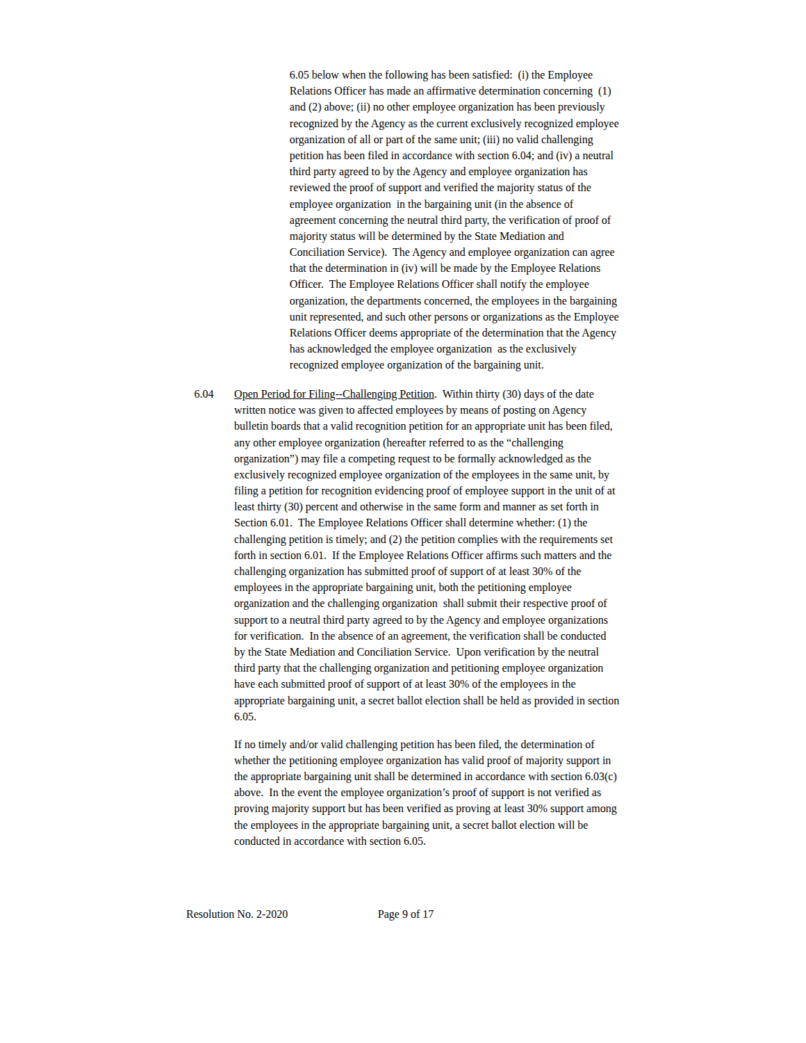6.05 below when the following has been satisfied: (i) the Employee Relations Officer has made an affirmative determination concerning (1) and (2) above; (ii) no other employee organization has been previously recognized by the Agency as the current exclusively recognized employee organization of all or part of the same unit; (iii) no valid challenging petition has been filed in accordance with section 6.04; and (iv) a neutral third party agreed to by the Agency and employee organization has reviewed the proof of support and verified the majority status of the employee organization in the bargaining unit (in the absence of agreement concerning the neutral third party, the verification of proof of majority status will be determined by the State Mediation and Conciliation Service). The Agency and employee organization can agree that the determination in (iv) will be made by the Employee Relations Officer. The Employee Relations Officer shall notify the employee organization, the departments concerned, the employees in the bargaining unit represented, and such other persons or organizations as the Employee Relations Officer deems appropriate of the determination that the Agency has acknowledged the employee organization as the exclusively recognized employee organization of the bargaining unit.
6.04
Open Period for Filing--Challenging Petition. Within thirty (30) days of the date written notice was given to affected employees by means of posting on Agency bulletin boards that a valid recognition petition for an appropriate unit has been filed, any other employee organization (hereafter referred to as the “challenging organization”) may file a competing request to be formally acknowledged as the exclusively recognized employee organization of the employees in the same unit, by filing a petition for recognition evidencing proof of employee support in the unit of at least thirty (30) percent and otherwise in the same form and manner as set forth in Section 6.01. The Employee Relations Officer shall determine whether: (1) the challenging petition is timely; and (2) the petition complies with the requirements set forth in section 6.01. If the Employee Relations Officer affirms such matters and the challenging organization has submitted proof of support of at least 30% of the employees in the appropriate bargaining unit, both the petitioning employee organization and the challenging organization shall submit their respective proof of support to a neutral third party agreed to by the Agency and employee organizations for verification. In the absence of an agreement, the verification shall be conducted by the State Mediation and Conciliation Service. Upon verification by the neutral third party that the challenging organization and petitioning employee organization have each submitted proof of support of at least 30% of the employees in the appropriate bargaining unit, a secret ballot election shall be held as provided in section 6.05.
If no timely and/or valid challenging petition has been filed, the determination of whether the petitioning employee organization has valid proof of majority support in the appropriate bargaining unit shall be determined in accordance with section 6.03(c) above. In the event the employee organization’s proof of support is not verified as proving majority support but has been verified as proving at least 30% support among the employees in the appropriate bargaining unit, a secret ballot election will be conducted in accordance with section 6.05.
Resolution No. 2-2020
Page 9 of 17